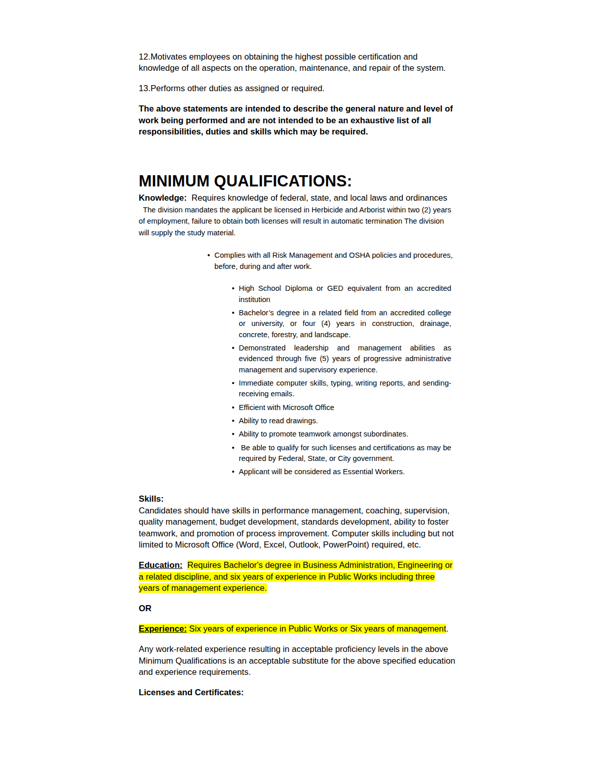12.Motivates employees on obtaining the highest possible certification and knowledge of all aspects on the operation, maintenance, and repair of the system.
13.Performs other duties as assigned or required.
The above statements are intended to describe the general nature and level of work being performed and are not intended to be an exhaustive list of all responsibilities, duties and skills which may be required.
MINIMUM QUALIFICATIONS:
Knowledge: Requires knowledge of federal, state, and local laws and ordinances The division mandates the applicant be licensed in Herbicide and Arborist within two (2) years of employment, failure to obtain both licenses will result in automatic termination The division will supply the study material.
Complies with all Risk Management and OSHA policies and procedures, before, during and after work.
High School Diploma or GED equivalent from an accredited institution
Bachelor’s degree in a related field from an accredited college or university, or four (4) years in construction, drainage, concrete, forestry, and landscape.
Demonstrated leadership and management abilities as evidenced through five (5) years of progressive administrative management and supervisory experience.
Immediate computer skills, typing, writing reports, and sending- receiving emails.
Efficient with Microsoft Office
Ability to read drawings.
Ability to promote teamwork amongst subordinates.
Be able to qualify for such licenses and certifications as may be required by Federal, State, or City government.
Applicant will be considered as Essential Workers.
Skills:
Candidates should have skills in performance management, coaching, supervision, quality management, budget development, standards development, ability to foster teamwork, and promotion of process improvement. Computer skills including but not limited to Microsoft Office (Word, Excel, Outlook, PowerPoint) required, etc.
Education: Requires Bachelor's degree in Business Administration, Engineering or a related discipline, and six years of experience in Public Works including three years of management experience.
OR
Experience: Six years of experience in Public Works or Six years of management.
Any work-related experience resulting in acceptable proficiency levels in the above Minimum Qualifications is an acceptable substitute for the above specified education and experience requirements.
Licenses and Certificates: